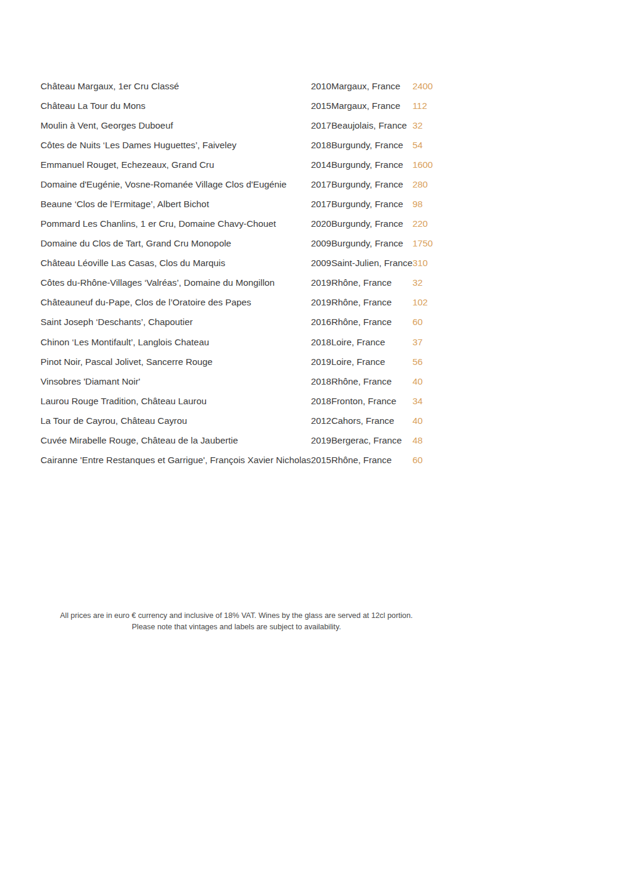| Château Margaux, 1er Cru Classé | 2010 | Margaux, France | 2400 |
| Château La Tour du Mons | 2015 | Margaux, France | 112 |
| Moulin à Vent, Georges Duboeuf | 2017 | Beaujolais, France | 32 |
| Côtes de Nuits ‘Les Dames Huguettes’, Faiveley | 2018 | Burgundy, France | 54 |
| Emmanuel Rouget, Echezeaux, Grand Cru | 2014 | Burgundy, France | 1600 |
| Domaine d'Eugénie, Vosne-Romanée Village Clos d'Eugénie | 2017 | Burgundy, France | 280 |
| Beaune ‘Clos de l’Ermitage’, Albert Bichot | 2017 | Burgundy, France | 98 |
| Pommard Les Chanlins, 1 er Cru, Domaine Chavy-Chouet | 2020 | Burgundy, France | 220 |
| Domaine du Clos de Tart, Grand Cru Monopole | 2009 | Burgundy, France | 1750 |
| Château Léoville Las Casas, Clos du Marquis | 2009 | Saint-Julien, France | 310 |
| Côtes du-Rhône-Villages ‘Valréas’, Domaine du Mongillon | 2019 | Rhône, France | 32 |
| Châteauneuf du-Pape, Clos de l’Oratoire des Papes | 2019 | Rhône, France | 102 |
| Saint Joseph ‘Deschants’, Chapoutier | 2016 | Rhône, France | 60 |
| Chinon ‘Les Montifault’, Langlois Chateau | 2018 | Loire, France | 37 |
| Pinot Noir, Pascal Jolivet, Sancerre Rouge | 2019 | Loire, France | 56 |
| Vinsobres 'Diamant Noir' | 2018 | Rhône, France | 40 |
| Laurou Rouge Tradition, Château Laurou | 2018 | Fronton, France | 34 |
| La Tour de Cayrou, Château Cayrou | 2012 | Cahors, France | 40 |
| Cuvée Mirabelle Rouge, Château de la Jaubertie | 2019 | Bergerac, France | 48 |
| Cairanne 'Entre Restanques et Garrigue', François Xavier Nicholas | 2015 | Rhône, France | 60 |
All prices are in euro € currency and inclusive of 18% VAT. Wines by the glass are served at 12cl portion.
Please note that vintages and labels are subject to availability.